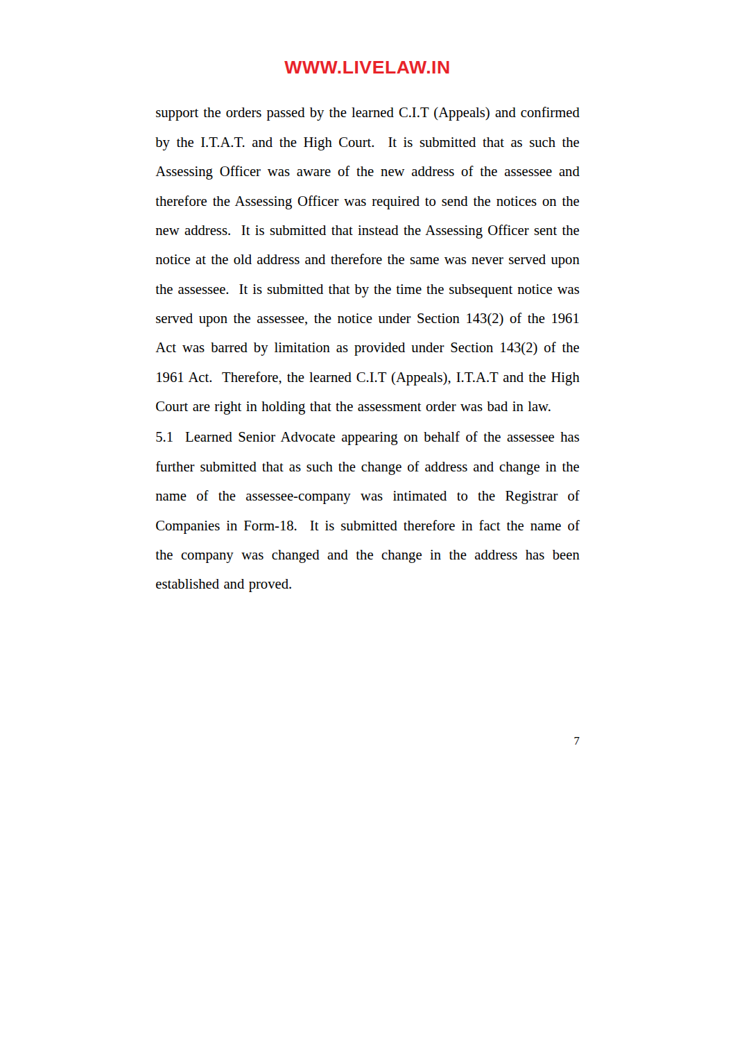WWW.LIVELAW.IN
support the orders passed by the learned C.I.T (Appeals) and confirmed by the I.T.A.T. and the High Court. It is submitted that as such the Assessing Officer was aware of the new address of the assessee and therefore the Assessing Officer was required to send the notices on the new address. It is submitted that instead the Assessing Officer sent the notice at the old address and therefore the same was never served upon the assessee. It is submitted that by the time the subsequent notice was served upon the assessee, the notice under Section 143(2) of the 1961 Act was barred by limitation as provided under Section 143(2) of the 1961 Act. Therefore, the learned C.I.T (Appeals), I.T.A.T and the High Court are right in holding that the assessment order was bad in law.
5.1 Learned Senior Advocate appearing on behalf of the assessee has further submitted that as such the change of address and change in the name of the assessee-company was intimated to the Registrar of Companies in Form-18. It is submitted therefore in fact the name of the company was changed and the change in the address has been established and proved.
7